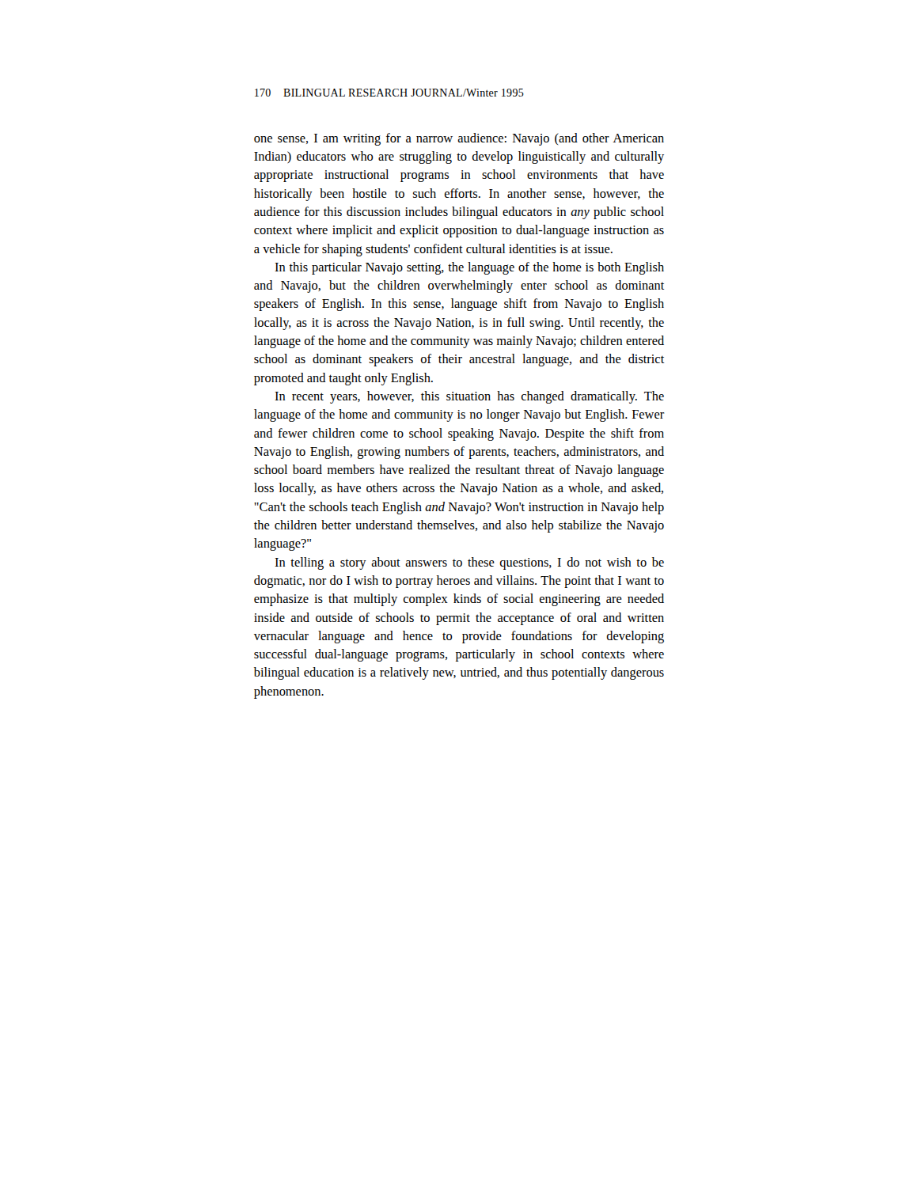170 BILINGUAL RESEARCH JOURNAL/Winter 1995
one sense, I am writing for a narrow audience: Navajo (and other American Indian) educators who are struggling to develop linguistically and culturally appropriate instructional programs in school environments that have historically been hostile to such efforts. In another sense, however, the audience for this discussion includes bilingual educators in any public school context where implicit and explicit opposition to dual-language instruction as a vehicle for shaping students' confident cultural identities is at issue.
In this particular Navajo setting, the language of the home is both English and Navajo, but the children overwhelmingly enter school as dominant speakers of English. In this sense, language shift from Navajo to English locally, as it is across the Navajo Nation, is in full swing. Until recently, the language of the home and the community was mainly Navajo; children entered school as dominant speakers of their ancestral language, and the district promoted and taught only English.
In recent years, however, this situation has changed dramatically. The language of the home and community is no longer Navajo but English. Fewer and fewer children come to school speaking Navajo. Despite the shift from Navajo to English, growing numbers of parents, teachers, administrators, and school board members have realized the resultant threat of Navajo language loss locally, as have others across the Navajo Nation as a whole, and asked, "Can't the schools teach English and Navajo? Won't instruction in Navajo help the children better understand themselves, and also help stabilize the Navajo language?"
In telling a story about answers to these questions, I do not wish to be dogmatic, nor do I wish to portray heroes and villains. The point that I want to emphasize is that multiply complex kinds of social engineering are needed inside and outside of schools to permit the acceptance of oral and written vernacular language and hence to provide foundations for developing successful dual-language programs, particularly in school contexts where bilingual education is a relatively new, untried, and thus potentially dangerous phenomenon.